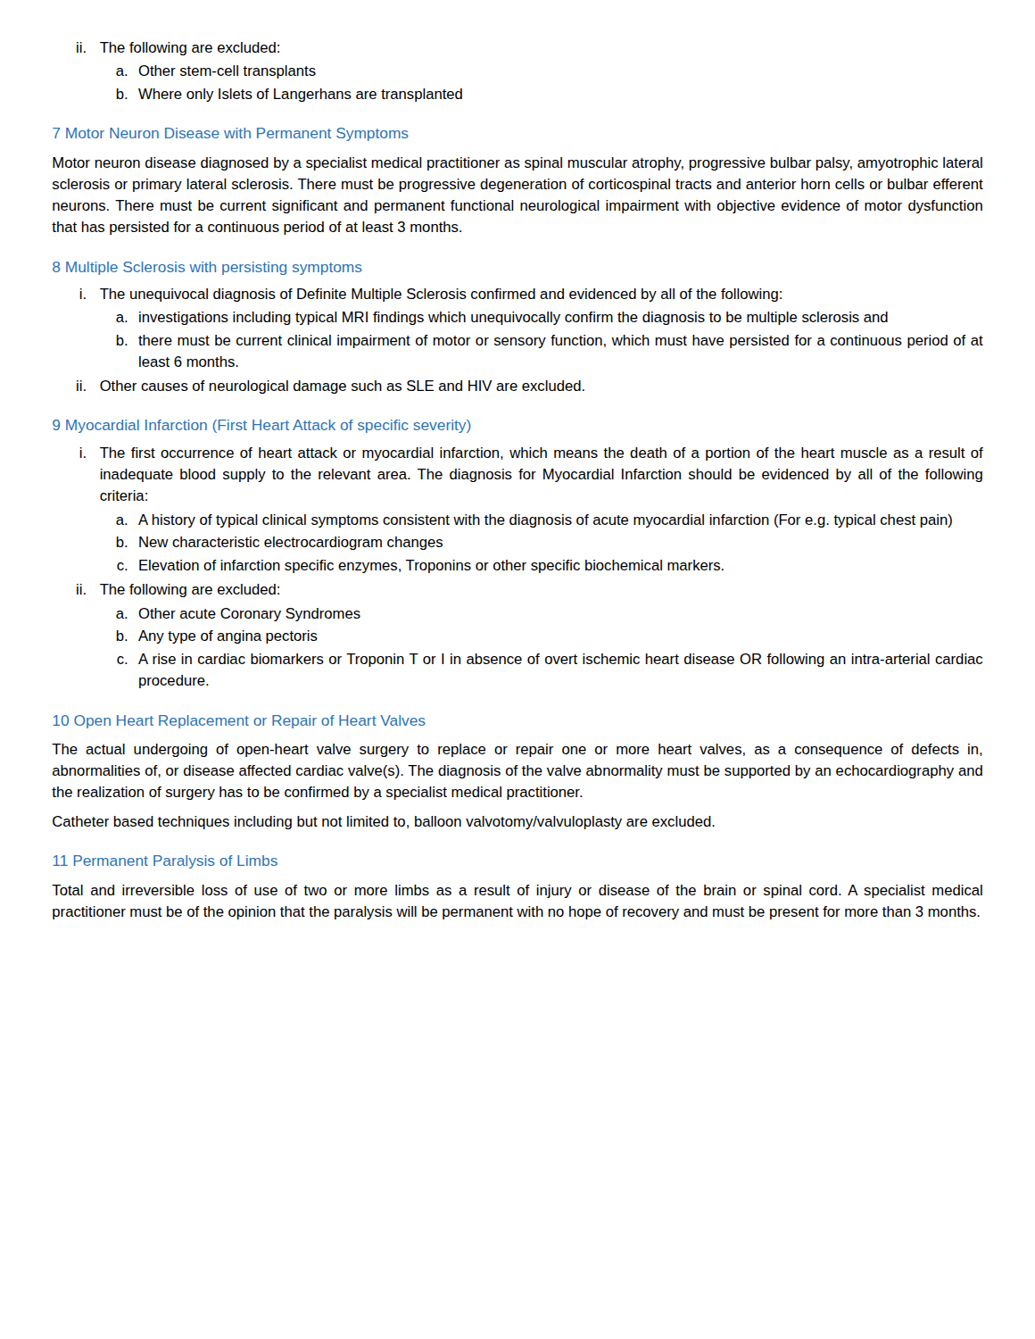The following are excluded:
Other stem-cell transplants
Where only Islets of Langerhans are transplanted
7 Motor Neuron Disease with Permanent Symptoms
Motor neuron disease diagnosed by a specialist medical practitioner as spinal muscular atrophy, progressive bulbar palsy, amyotrophic lateral sclerosis or primary lateral sclerosis. There must be progressive degeneration of corticospinal tracts and anterior horn cells or bulbar efferent neurons. There must be current significant and permanent functional neurological impairment with objective evidence of motor dysfunction that has persisted for a continuous period of at least 3 months.
8 Multiple Sclerosis with persisting symptoms
The unequivocal diagnosis of Definite Multiple Sclerosis confirmed and evidenced by all of the following:
investigations including typical MRI findings which unequivocally confirm the diagnosis to be multiple sclerosis and
there must be current clinical impairment of motor or sensory function, which must have persisted for a continuous period of at least 6 months.
Other causes of neurological damage such as SLE and HIV are excluded.
9 Myocardial Infarction (First Heart Attack of specific severity)
The first occurrence of heart attack or myocardial infarction, which means the death of a portion of the heart muscle as a result of inadequate blood supply to the relevant area. The diagnosis for Myocardial Infarction should be evidenced by all of the following criteria:
A history of typical clinical symptoms consistent with the diagnosis of acute myocardial infarction (For e.g. typical chest pain)
New characteristic electrocardiogram changes
Elevation of infarction specific enzymes, Troponins or other specific biochemical markers.
The following are excluded:
Other acute Coronary Syndromes
Any type of angina pectoris
A rise in cardiac biomarkers or Troponin T or I in absence of overt ischemic heart disease OR following an intra-arterial cardiac procedure.
10 Open Heart Replacement or Repair of Heart Valves
The actual undergoing of open-heart valve surgery to replace or repair one or more heart valves, as a consequence of defects in, abnormalities of, or disease affected cardiac valve(s). The diagnosis of the valve abnormality must be supported by an echocardiography and the realization of surgery has to be confirmed by a specialist medical practitioner.
Catheter based techniques including but not limited to, balloon valvotomy/valvuloplasty are excluded.
11 Permanent Paralysis of Limbs
Total and irreversible loss of use of two or more limbs as a result of injury or disease of the brain or spinal cord. A specialist medical practitioner must be of the opinion that the paralysis will be permanent with no hope of recovery and must be present for more than 3 months.